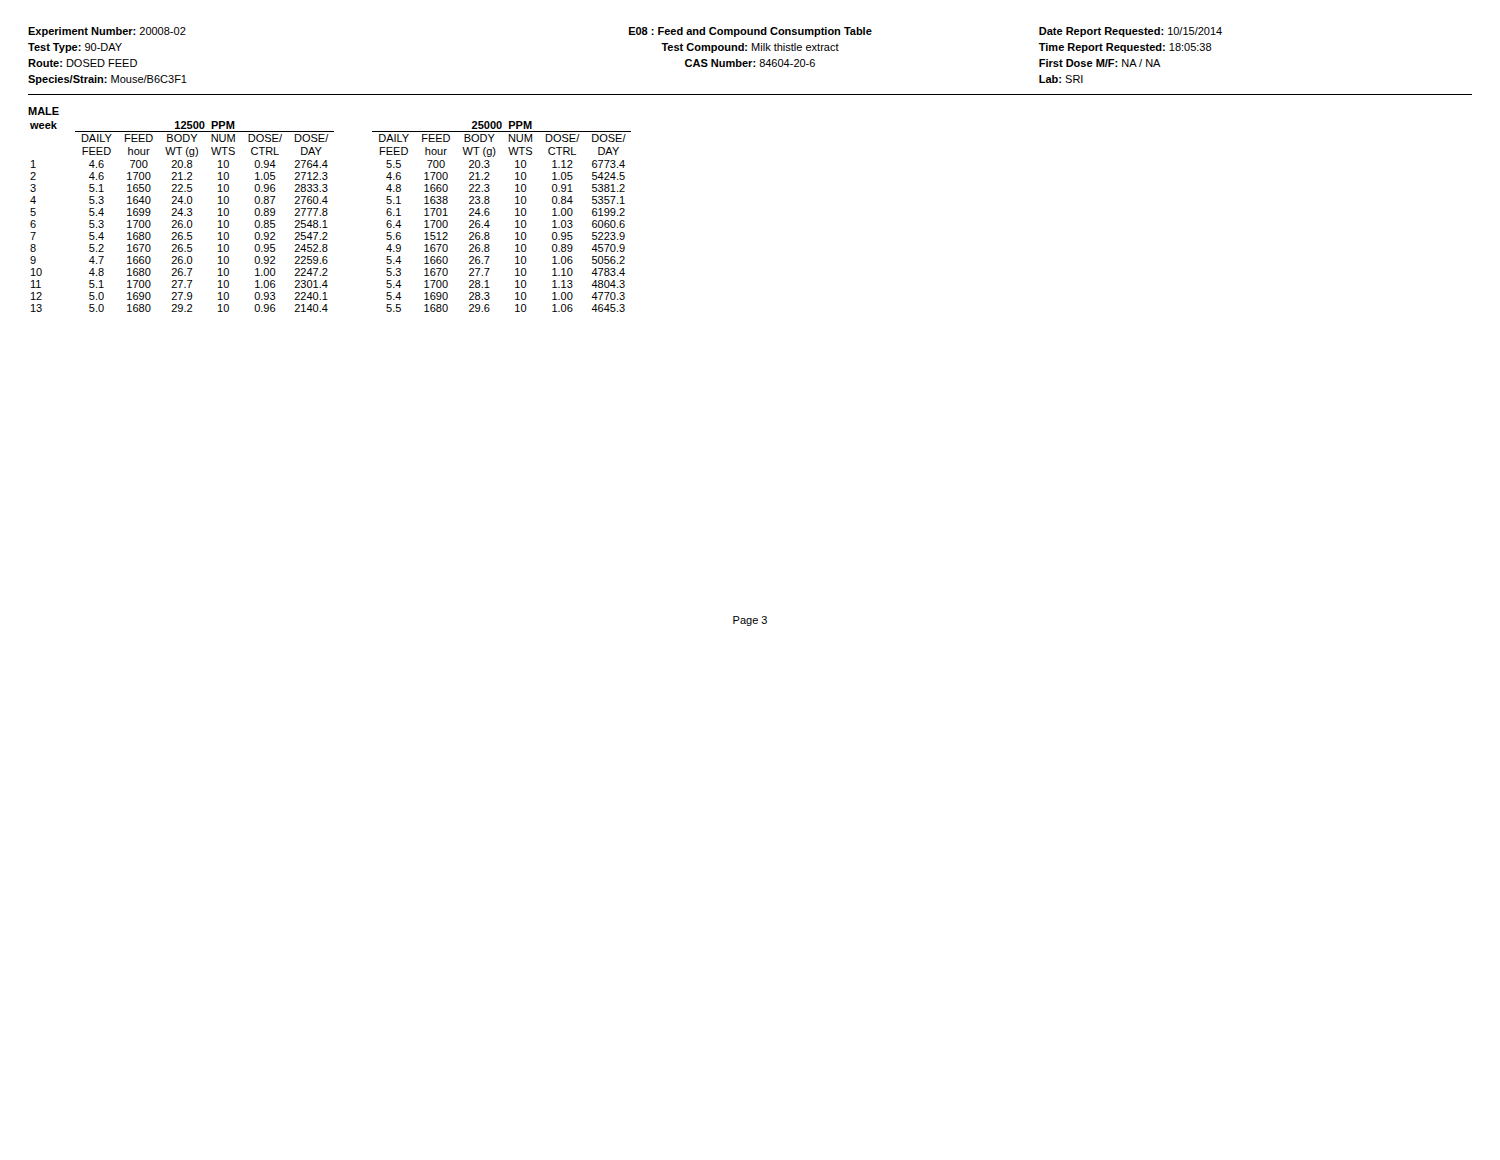| Experiment Number: 20008-02 Test Type: 90-DAY Route: DOSED FEED Species/Strain: Mouse/B6C3F1 | E08 : Feed and Compound Consumption Table Test Compound: Milk thistle extract CAS Number: 84604-20-6 | Date Report Requested: 10/15/2014 Time Report Requested: 18:05:38 First Dose M/F: NA / NA Lab: SRI |
MALE
| week | 12500 PPM | | 25000 PPM |
| | DAILY FEED | FEED hour | BODY WT (g) | NUM WTS | DOSE/ CTRL | DOSE/ DAY | | DAILY FEED | FEED hour | BODY WT (g) | NUM WTS | DOSE/ CTRL | DOSE/ DAY |
| 1 | 4.6 | 700 | 20.8 | 10 | 0.94 | 2764.4 | | 5.5 | 700 | 20.3 | 10 | 1.12 | 6773.4 |
| 2 | 4.6 | 1700 | 21.2 | 10 | 1.05 | 2712.3 | | 4.6 | 1700 | 21.2 | 10 | 1.05 | 5424.5 |
| 3 | 5.1 | 1650 | 22.5 | 10 | 0.96 | 2833.3 | | 4.8 | 1660 | 22.3 | 10 | 0.91 | 5381.2 |
| 4 | 5.3 | 1640 | 24.0 | 10 | 0.87 | 2760.4 | | 5.1 | 1638 | 23.8 | 10 | 0.84 | 5357.1 |
| 5 | 5.4 | 1699 | 24.3 | 10 | 0.89 | 2777.8 | | 6.1 | 1701 | 24.6 | 10 | 1.00 | 6199.2 |
| 6 | 5.3 | 1700 | 26.0 | 10 | 0.85 | 2548.1 | | 6.4 | 1700 | 26.4 | 10 | 1.03 | 6060.6 |
| 7 | 5.4 | 1680 | 26.5 | 10 | 0.92 | 2547.2 | | 5.6 | 1512 | 26.8 | 10 | 0.95 | 5223.9 |
| 8 | 5.2 | 1670 | 26.5 | 10 | 0.95 | 2452.8 | | 4.9 | 1670 | 26.8 | 10 | 0.89 | 4570.9 |
| 9 | 4.7 | 1660 | 26.0 | 10 | 0.92 | 2259.6 | | 5.4 | 1660 | 26.7 | 10 | 1.06 | 5056.2 |
| 10 | 4.8 | 1680 | 26.7 | 10 | 1.00 | 2247.2 | | 5.3 | 1670 | 27.7 | 10 | 1.10 | 4783.4 |
| 11 | 5.1 | 1700 | 27.7 | 10 | 1.06 | 2301.4 | | 5.4 | 1700 | 28.1 | 10 | 1.13 | 4804.3 |
| 12 | 5.0 | 1690 | 27.9 | 10 | 0.93 | 2240.1 | | 5.4 | 1690 | 28.3 | 10 | 1.00 | 4770.3 |
| 13 | 5.0 | 1680 | 29.2 | 10 | 0.96 | 2140.4 | | 5.5 | 1680 | 29.6 | 10 | 1.06 | 4645.3 |
Page 3